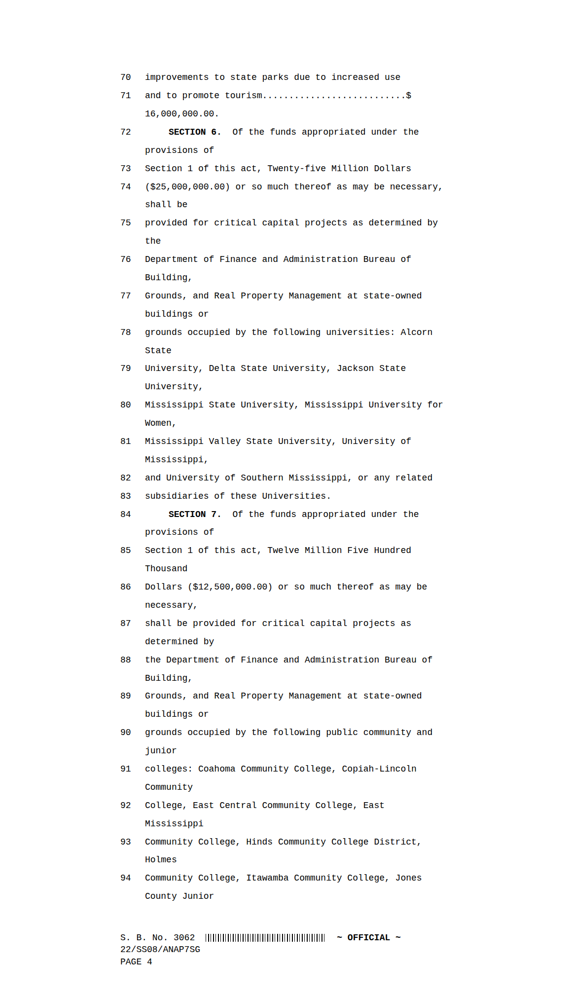| 70 | improvements to state parks due to increased use |
| 71 | and to promote tourism...........................$ 16,000,000.00. |
| 72 | SECTION 6. Of the funds appropriated under the provisions of |
| 73 | Section 1 of this act, Twenty-five Million Dollars |
| 74 | ($25,000,000.00) or so much thereof as may be necessary, shall be |
| 75 | provided for critical capital projects as determined by the |
| 76 | Department of Finance and Administration Bureau of Building, |
| 77 | Grounds, and Real Property Management at state-owned buildings or |
| 78 | grounds occupied by the following universities: Alcorn State |
| 79 | University, Delta State University, Jackson State University, |
| 80 | Mississippi State University, Mississippi University for Women, |
| 81 | Mississippi Valley State University, University of Mississippi, |
| 82 | and University of Southern Mississippi, or any related |
| 83 | subsidiaries of these Universities. |
| 84 | SECTION 7. Of the funds appropriated under the provisions of |
| 85 | Section 1 of this act, Twelve Million Five Hundred Thousand |
| 86 | Dollars ($12,500,000.00) or so much thereof as may be necessary, |
| 87 | shall be provided for critical capital projects as determined by |
| 88 | the Department of Finance and Administration Bureau of Building, |
| 89 | Grounds, and Real Property Management at state-owned buildings or |
| 90 | grounds occupied by the following public community and junior |
| 91 | colleges: Coahoma Community College, Copiah-Lincoln Community |
| 92 | College, East Central Community College, East Mississippi |
| 93 | Community College, Hinds Community College District, Holmes |
| 94 | Community College, Itawamba Community College, Jones County Junior |
S. B. No. 3062 ~ OFFICIAL ~ 22/SS08/ANAP7SG PAGE 4